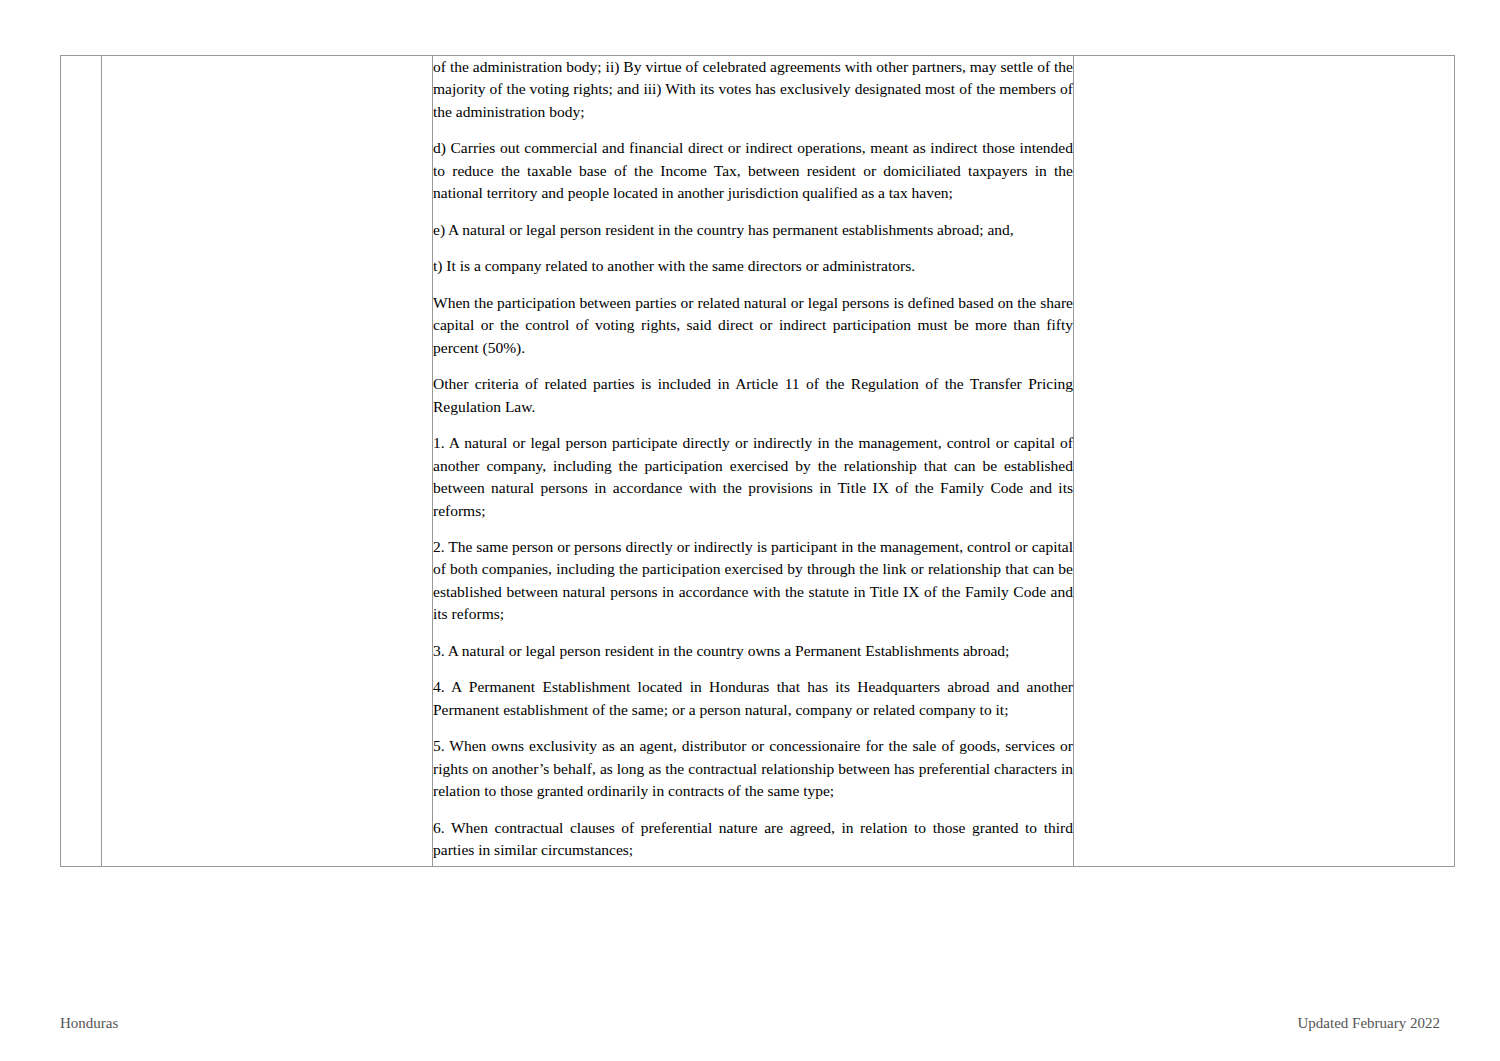| | | of the administration body; ii) By virtue of celebrated agreements with other partners, may settle of the majority of the voting rights; and iii) With its votes has exclusively designated most of the members of the administration body; d) Carries out commercial and financial direct or indirect operations, meant as indirect those intended to reduce the taxable base of the Income Tax, between resident or domiciliated taxpayers in the national territory and people located in another jurisdiction qualified as a tax haven; e) A natural or legal person resident in the country has permanent establishments abroad; and, t) It is a company related to another with the same directors or administrators. When the participation between parties or related natural or legal persons is defined based on the share capital or the control of voting rights, said direct or indirect participation must be more than fifty percent (50%). Other criteria of related parties is included in Article 11 of the Regulation of the Transfer Pricing Regulation Law. 1. A natural or legal person participate directly or indirectly in the management, control or capital of another company, including the participation exercised by the relationship that can be established between natural persons in accordance with the provisions in Title IX of the Family Code and its reforms; 2. The same person or persons directly or indirectly is participant in the management, control or capital of both companies, including the participation exercised by through the link or relationship that can be established between natural persons in accordance with the statute in Title IX of the Family Code and its reforms; 3. A natural or legal person resident in the country owns a Permanent Establishments abroad; 4. A Permanent Establishment located in Honduras that has its Headquarters abroad and another Permanent establishment of the same; or a person natural, company or related company to it; 5. When owns exclusivity as an agent, distributor or concessionaire for the sale of goods, services or rights on another’s behalf, as long as the contractual relationship between has preferential characters in relation to those granted ordinarily in contracts of the same type; 6. When contractual clauses of preferential nature are agreed, in relation to those granted to third parties in similar circumstances; | |
Honduras Updated February 2022